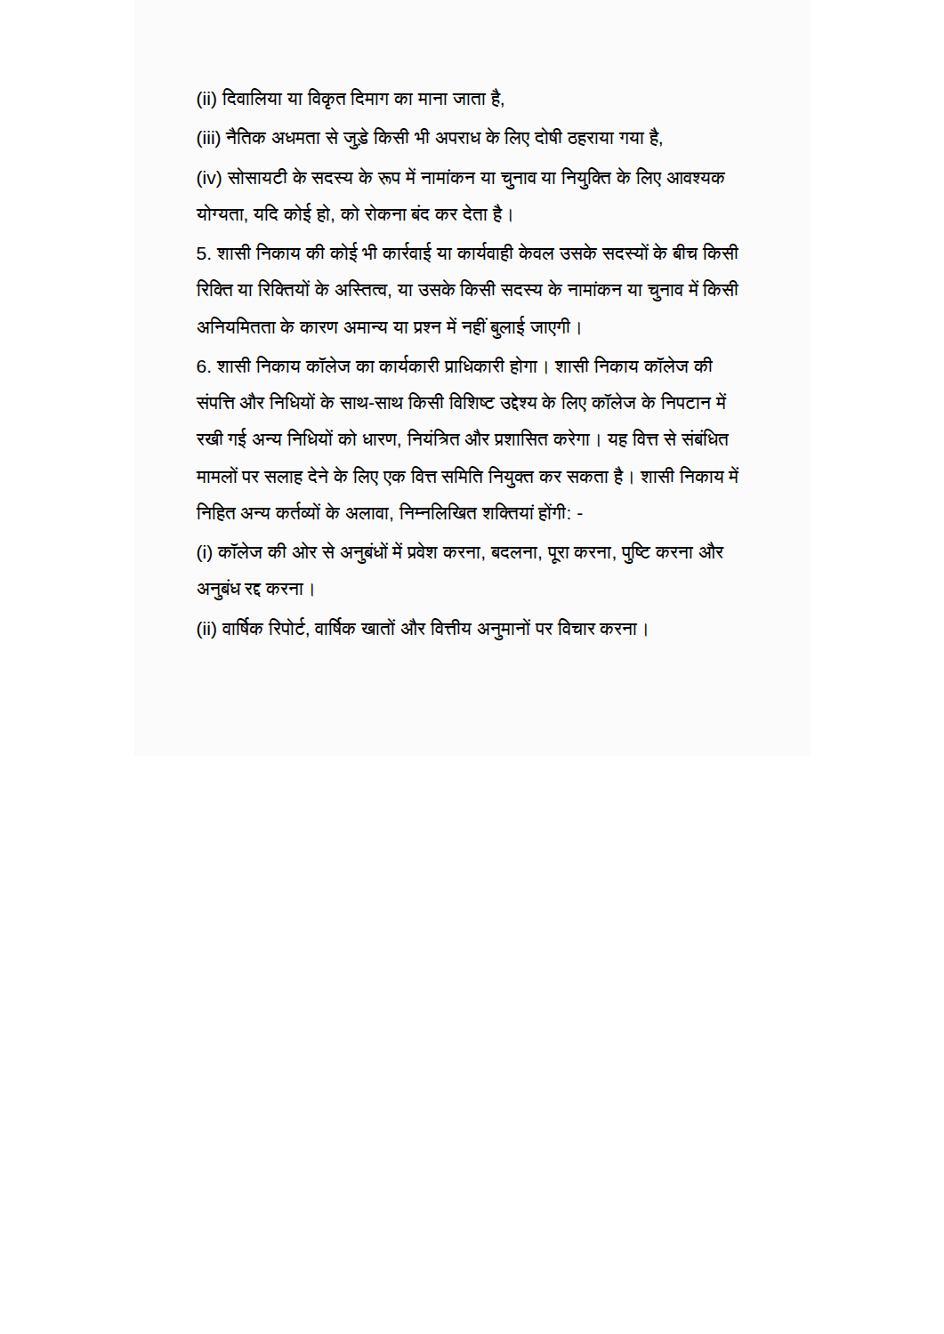(ii) दिवालिया या विकृत दिमाग का माना जाता है,
(iii) नैतिक अधमता से जुड़े किसी भी अपराध के लिए दोषी ठहराया गया है,
(iv) सोसायटी के सदस्य के रूप में नामांकन या चुनाव या नियुक्ति के लिए आवश्यक योग्यता, यदि कोई हो, को रोकना बंद कर देता है।
5. शासी निकाय की कोई भी कार्रवाई या कार्यवाही केवल उसके सदस्यों के बीच किसी रिक्ति या रिक्तियों के अस्तित्व, या उसके किसी सदस्य के नामांकन या चुनाव में किसी अनियमितता के कारण अमान्य या प्रश्न में नहीं बुलाई जाएगी।
6. शासी निकाय कॉलेज का कार्यकारी प्राधिकारी होगा। शासी निकाय कॉलेज की संपत्ति और निधियों के साथ-साथ किसी विशिष्ट उद्देश्य के लिए कॉलेज के निपटान में रखी गई अन्य निधियों को धारण, नियंत्रित और प्रशासित करेगा। यह वित्त से संबंधित मामलों पर सलाह देने के लिए एक वित्त समिति नियुक्त कर सकता है। शासी निकाय में निहित अन्य कर्तव्यों के अलावा, निम्नलिखित शक्तियां होंगी: -
(i) कॉलेज की ओर से अनुबंधों में प्रवेश करना, बदलना, पूरा करना, पुष्टि करना और अनुबंध रद्द करना।
(ii) वार्षिक रिपोर्ट, वार्षिक खातों और वित्तीय अनुमानों पर विचार करना।